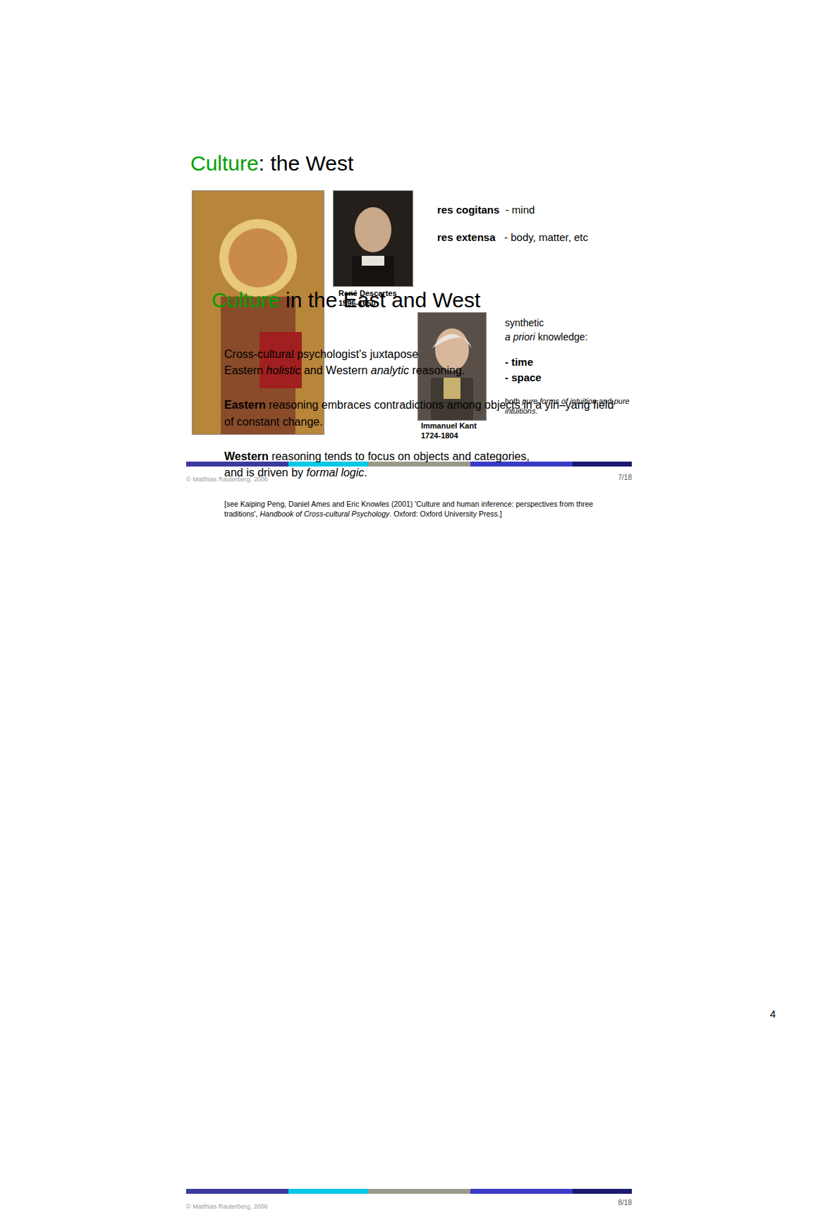Culture: the West
René Descartes
1596-1650
Immanuel Kant
1724-1804
res cogitans - mind
res extensa - body, matter, etc
synthetic
a priori knowledge: - time
- space both pure forms of intuition and pure intuitions.
© Matthias Rauterberg, 2006
7/18
Culture in the East and West
Cross-cultural psychologist's juxtapose
Eastern holistic and Western analytic reasoning.
Eastern reasoning embraces contradictions among objects in a yin–yang field of constant change.
Western reasoning tends to focus on objects and categories,
and is driven by formal logic.
[see Kaiping Peng, Daniel Ames and Eric Knowles (2001) 'Culture and human inference: perspectives from three traditions', Handbook of Cross-cultural Psychology. Oxford: Oxford University Press.]
© Matthias Rauterberg, 2006
8/18
4